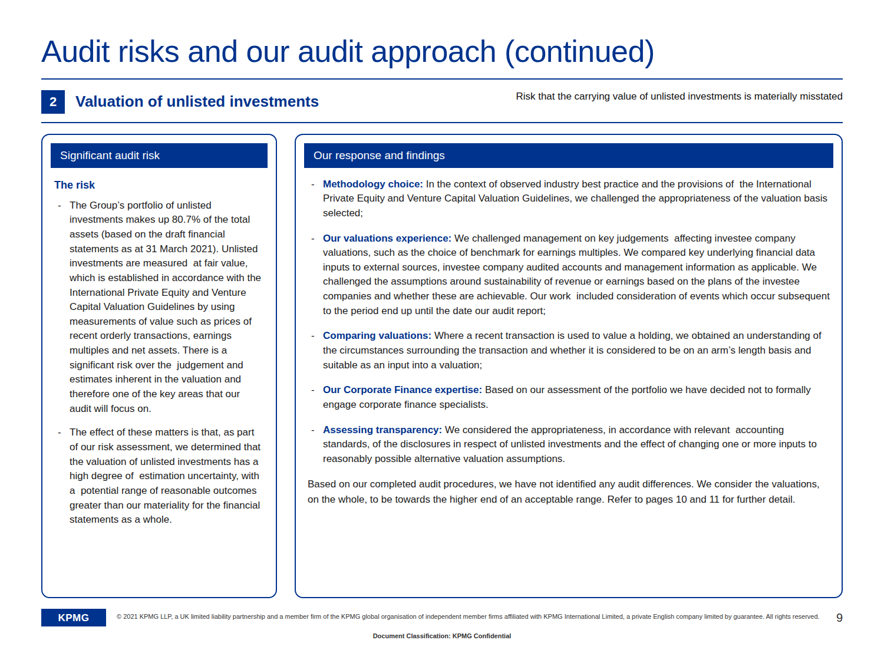Audit risks and our audit approach (continued)
2
Valuation of unlisted investments
Risk that the carrying value of unlisted investments is materially misstated
Significant audit risk
The risk
The Group’s portfolio of unlisted investments makes up 80.7% of the total assets (based on the draft financial statements as at 31 March 2021). Unlisted investments are measured at fair value, which is established in accordance with the International Private Equity and Venture Capital Valuation Guidelines by using measurements of value such as prices of recent orderly transactions, earnings multiples and net assets. There is a significant risk over the judgement and estimates inherent in the valuation and therefore one of the key areas that our audit will focus on.
The effect of these matters is that, as part of our risk assessment, we determined that the valuation of unlisted investments has a high degree of estimation uncertainty, with a potential range of reasonable outcomes greater than our materiality for the financial statements as a whole.
Our response and findings
Methodology choice: In the context of observed industry best practice and the provisions of the International Private Equity and Venture Capital Valuation Guidelines, we challenged the appropriateness of the valuation basis selected;
Our valuations experience: We challenged management on key judgements affecting investee company valuations, such as the choice of benchmark for earnings multiples. We compared key underlying financial data inputs to external sources, investee company audited accounts and management information as applicable. We challenged the assumptions around sustainability of revenue or earnings based on the plans of the investee companies and whether these are achievable. Our work included consideration of events which occur subsequent to the period end up until the date our audit report;
Comparing valuations: Where a recent transaction is used to value a holding, we obtained an understanding of the circumstances surrounding the transaction and whether it is considered to be on an arm’s length basis and suitable as an input into a valuation;
Our Corporate Finance expertise: Based on our assessment of the portfolio we have decided not to formally engage corporate finance specialists.
Assessing transparency: We considered the appropriateness, in accordance with relevant accounting standards, of the disclosures in respect of unlisted investments and the effect of changing one or more inputs to reasonably possible alternative valuation assumptions.
Based on our completed audit procedures, we have not identified any audit differences. We consider the valuations, on the whole, to be towards the higher end of an acceptable range. Refer to pages 10 and 11 for further detail.
KPMG
© 2021 KPMG LLP, a UK limited liability partnership and a member firm of the KPMG global organisation of independent member firms affiliated with KPMG International Limited, a private English company limited by guarantee. All rights reserved.
9
Document Classification: KPMG Confidential